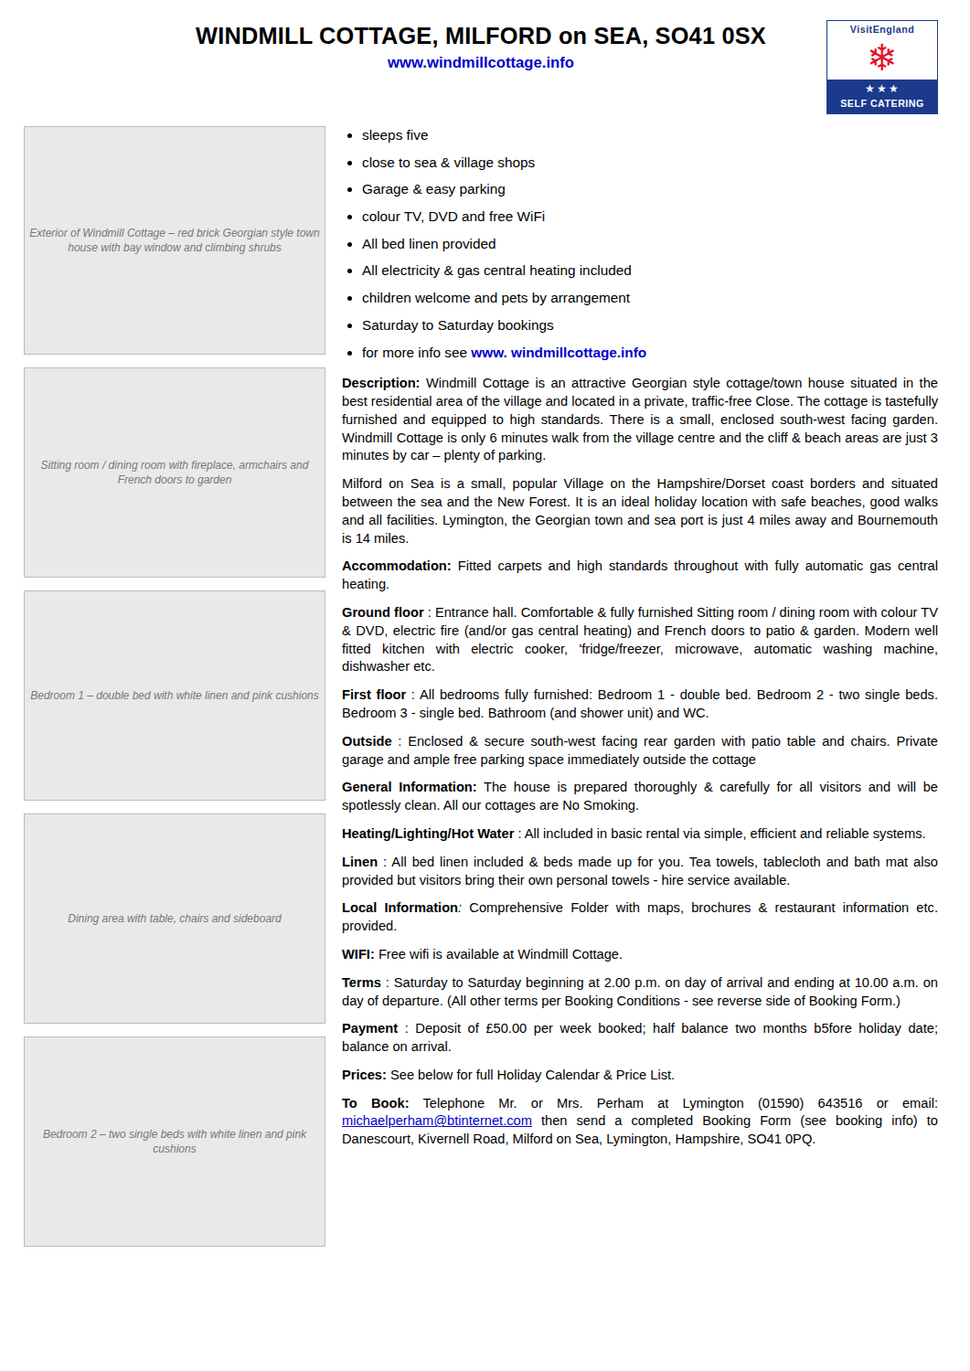WINDMILL COTTAGE, MILFORD on SEA, SO41 0SX
www.windmillcottage.info
VisitEngland
❄
★★★
SELF CATERING
Exterior of Windmill Cottage – red brick Georgian style town house with bay window and climbing shrubs
Sitting room / dining room with fireplace, armchairs and French doors to garden
Bedroom 1 – double bed with white linen and pink cushions
Dining area with table, chairs and sideboard
Bedroom 2 – two single beds with white linen and pink cushions
sleeps five
close to sea & village shops
Garage & easy parking
colour TV, DVD and free WiFi
All bed linen provided
All electricity & gas central heating included
children welcome and pets by arrangement
Saturday to Saturday bookings
for more info see www. windmillcottage.info
Description: Windmill Cottage is an attractive Georgian style cottage/town house situated in the best residential area of the village and located in a private, traffic-free Close. The cottage is tastefully furnished and equipped to high standards. There is a small, enclosed south-west facing garden. Windmill Cottage is only 6 minutes walk from the village centre and the cliff & beach areas are just 3 minutes by car – plenty of parking.
Milford on Sea is a small, popular Village on the Hampshire/Dorset coast borders and situated between the sea and the New Forest. It is an ideal holiday location with safe beaches, good walks and all facilities. Lymington, the Georgian town and sea port is just 4 miles away and Bournemouth is 14 miles.
Accommodation: Fitted carpets and high standards throughout with fully automatic gas central heating.
Ground floor : Entrance hall. Comfortable & fully furnished Sitting room / dining room with colour TV & DVD, electric fire (and/or gas central heating) and French doors to patio & garden. Modern well fitted kitchen with electric cooker, 'fridge/freezer, microwave, automatic washing machine, dishwasher etc.
First floor : All bedrooms fully furnished: Bedroom 1 - double bed. Bedroom 2 - two single beds. Bedroom 3 - single bed. Bathroom (and shower unit) and WC.
Outside : Enclosed & secure south-west facing rear garden with patio table and chairs. Private garage and ample free parking space immediately outside the cottage
General Information: The house is prepared thoroughly & carefully for all visitors and will be spotlessly clean. All our cottages are No Smoking.
Heating/Lighting/Hot Water : All included in basic rental via simple, efficient and reliable systems.
Linen : All bed linen included & beds made up for you. Tea towels, tablecloth and bath mat also provided but visitors bring their own personal towels - hire service available.
Local Information: Comprehensive Folder with maps, brochures & restaurant information etc. provided.
WIFI: Free wifi is available at Windmill Cottage.
Terms : Saturday to Saturday beginning at 2.00 p.m. on day of arrival and ending at 10.00 a.m. on day of departure. (All other terms per Booking Conditions - see reverse side of Booking Form.)
Payment : Deposit of £50.00 per week booked; half balance two months b5fore holiday date; balance on arrival.
Prices: See below for full Holiday Calendar & Price List.
To Book: Telephone Mr. or Mrs. Perham at Lymington (01590) 643516 or email: michaelperham@btinternet.com then send a completed Booking Form (see booking info) to Danescourt, Kivernell Road, Milford on Sea, Lymington, Hampshire, SO41 0PQ.